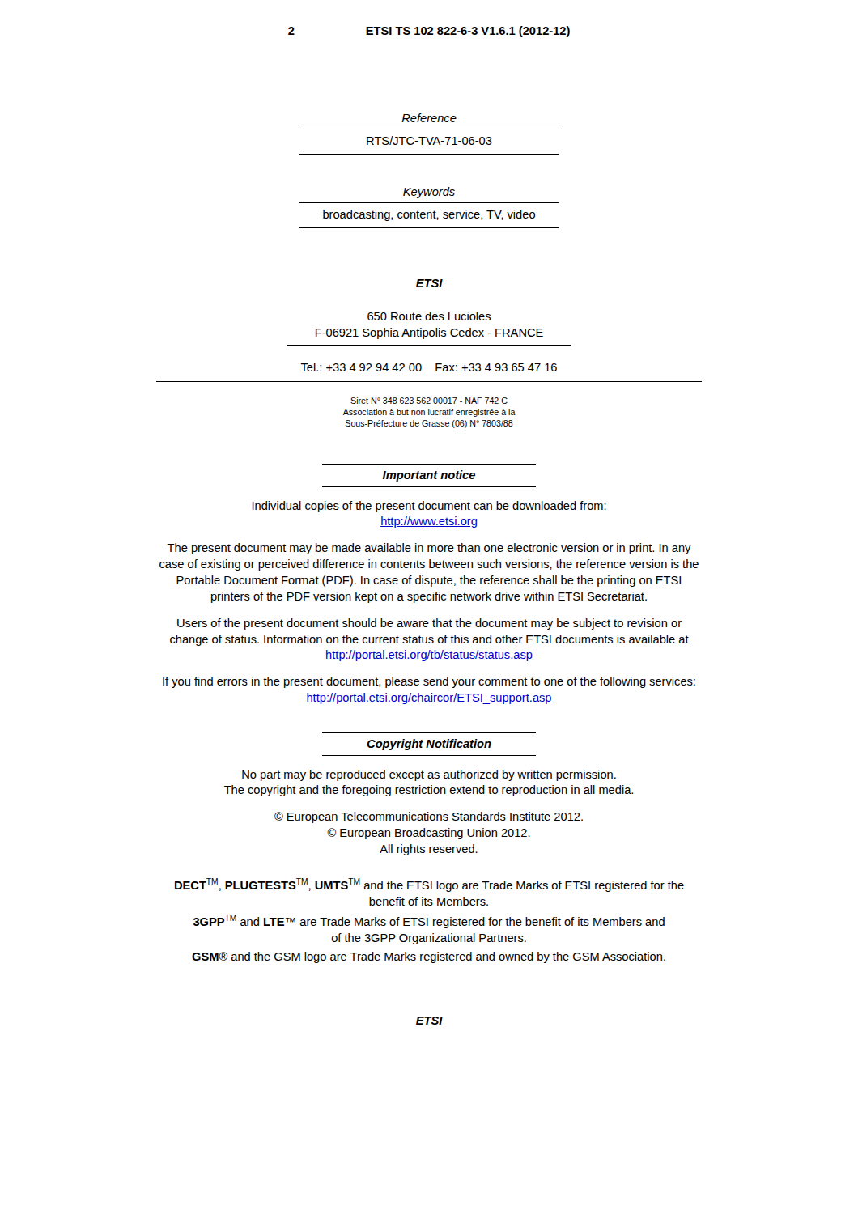2 ETSI TS 102 822-6-3 V1.6.1 (2012-12)
Reference
RTS/JTC-TVA-71-06-03
Keywords
broadcasting, content, service, TV, video
ETSI
650 Route des Lucioles
F-06921 Sophia Antipolis Cedex - FRANCE
Tel.: +33 4 92 94 42 00 Fax: +33 4 93 65 47 16
Siret N° 348 623 562 00017 - NAF 742 C
Association à but non lucratif enregistrée à la
Sous-Préfecture de Grasse (06) N° 7803/88
Important notice
Individual copies of the present document can be downloaded from:
http://www.etsi.org
The present document may be made available in more than one electronic version or in print. In any case of existing or perceived difference in contents between such versions, the reference version is the Portable Document Format (PDF). In case of dispute, the reference shall be the printing on ETSI printers of the PDF version kept on a specific network drive within ETSI Secretariat.
Users of the present document should be aware that the document may be subject to revision or change of status. Information on the current status of this and other ETSI documents is available at
http://portal.etsi.org/tb/status/status.asp
If you find errors in the present document, please send your comment to one of the following services:
http://portal.etsi.org/chaircor/ETSI_support.asp
Copyright Notification
No part may be reproduced except as authorized by written permission.
The copyright and the foregoing restriction extend to reproduction in all media.
© European Telecommunications Standards Institute 2012.
© European Broadcasting Union 2012.
All rights reserved.
DECTTM, PLUGTESTSTM, UMTSTM and the ETSI logo are Trade Marks of ETSI registered for the benefit of its Members.
3GPPTM and LTE™ are Trade Marks of ETSI registered for the benefit of its Members and
of the 3GPP Organizational Partners.
GSM® and the GSM logo are Trade Marks registered and owned by the GSM Association.
ETSI